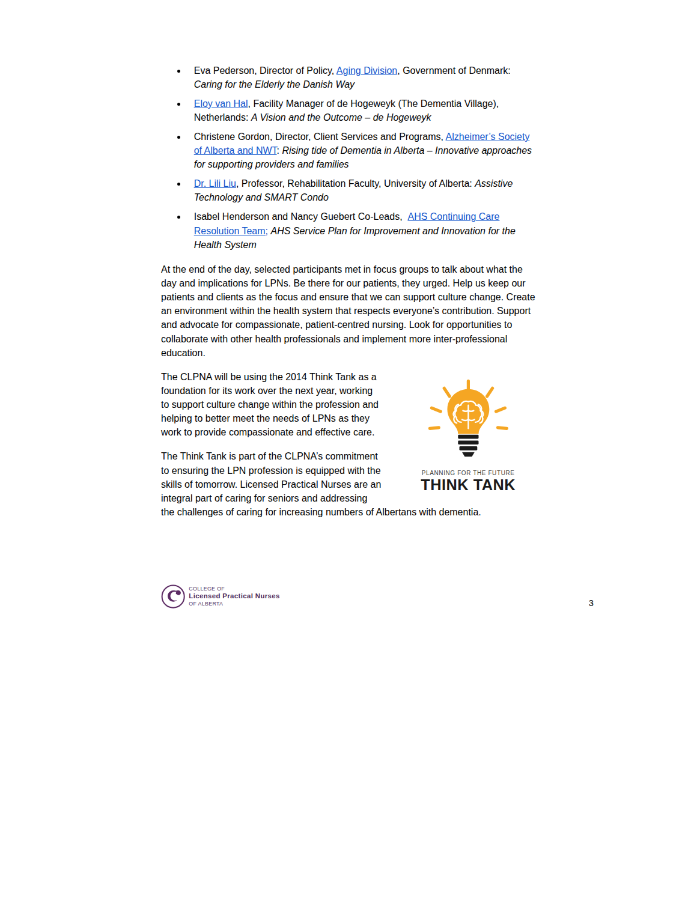Eva Pederson, Director of Policy, Aging Division, Government of Denmark: Caring for the Elderly the Danish Way
Eloy van Hal, Facility Manager of de Hogeweyk (The Dementia Village), Netherlands: A Vision and the Outcome – de Hogeweyk
Christene Gordon, Director, Client Services and Programs, Alzheimer’s Society of Alberta and NWT: Rising tide of Dementia in Alberta – Innovative approaches for supporting providers and families
Dr. Lili Liu, Professor, Rehabilitation Faculty, University of Alberta: Assistive Technology and SMART Condo
Isabel Henderson and Nancy Guebert Co-Leads, AHS Continuing Care Resolution Team; AHS Service Plan for Improvement and Innovation for the Health System
At the end of the day, selected participants met in focus groups to talk about what the day and implications for LPNs. Be there for our patients, they urged. Help us keep our patients and clients as the focus and ensure that we can support culture change. Create an environment within the health system that respects everyone’s contribution. Support and advocate for compassionate, patient-centred nursing. Look for opportunities to collaborate with other health professionals and implement more inter-professional education.
PLANNING FOR THE FUTURE THINK TANK
The CLPNA will be using the 2014 Think Tank as a foundation for its work over the next year, working to support culture change within the profession and helping to better meet the needs of LPNs as they work to provide compassionate and effective care.
The Think Tank is part of the CLPNA’s commitment to ensuring the LPN profession is equipped with the skills of tomorrow. Licensed Practical Nurses are an integral part of caring for seniors and addressing the challenges of caring for increasing numbers of Albertans with dementia.
COLLEGE OF Licensed Practical Nurses OF ALBERTA
3